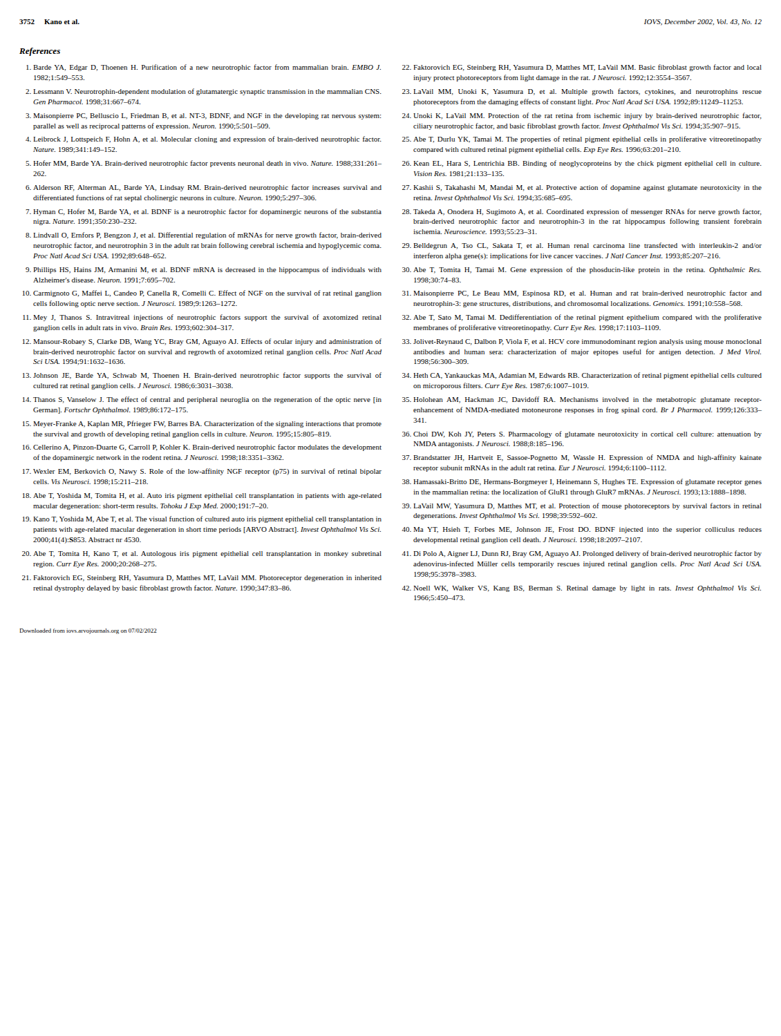3752 Kano et al.
IOVS, December 2002, Vol. 43, No. 12
References
Barde YA, Edgar D, Thoenen H. Purification of a new neurotrophic factor from mammalian brain. EMBO J. 1982;1:549–553.
Lessmann V. Neurotrophin-dependent modulation of glutamatergic synaptic transmission in the mammalian CNS. Gen Pharmacol. 1998;31:667–674.
Maisonpierre PC, Belluscio L, Friedman B, et al. NT-3, BDNF, and NGF in the developing rat nervous system: parallel as well as reciprocal patterns of expression. Neuron. 1990;5:501–509.
Leibrock J, Lottspeich F, Hohn A, et al. Molecular cloning and expression of brain-derived neurotrophic factor. Nature. 1989;341:149–152.
Hofer MM, Barde YA. Brain-derived neurotrophic factor prevents neuronal death in vivo. Nature. 1988;331:261–262.
Alderson RF, Alterman AL, Barde YA, Lindsay RM. Brain-derived neurotrophic factor increases survival and differentiated functions of rat septal cholinergic neurons in culture. Neuron. 1990;5:297–306.
Hyman C, Hofer M, Barde YA, et al. BDNF is a neurotrophic factor for dopaminergic neurons of the substantia nigra. Nature. 1991;350:230–232.
Lindvall O, Ernfors P, Bengzon J, et al. Differential regulation of mRNAs for nerve growth factor, brain-derived neurotrophic factor, and neurotrophin 3 in the adult rat brain following cerebral ischemia and hypoglycemic coma. Proc Natl Acad Sci USA. 1992;89:648–652.
Phillips HS, Hains JM, Armanini M, et al. BDNF mRNA is decreased in the hippocampus of individuals with Alzheimer's disease. Neuron. 1991;7:695–702.
Carmignoto G, Maffei L, Candeo P, Canella R, Comelli C. Effect of NGF on the survival of rat retinal ganglion cells following optic nerve section. J Neurosci. 1989;9:1263–1272.
Mey J, Thanos S. Intravitreal injections of neurotrophic factors support the survival of axotomized retinal ganglion cells in adult rats in vivo. Brain Res. 1993;602:304–317.
Mansour-Robaey S, Clarke DB, Wang YC, Bray GM, Aguayo AJ. Effects of ocular injury and administration of brain-derived neurotrophic factor on survival and regrowth of axotomized retinal ganglion cells. Proc Natl Acad Sci USA. 1994;91:1632–1636.
Johnson JE, Barde YA, Schwab M, Thoenen H. Brain-derived neurotrophic factor supports the survival of cultured rat retinal ganglion cells. J Neurosci. 1986;6:3031–3038.
Thanos S, Vanselow J. The effect of central and peripheral neuroglia on the regeneration of the optic nerve [in German]. Fortschr Ophthalmol. 1989;86:172–175.
Meyer-Franke A, Kaplan MR, Pfrieger FW, Barres BA. Characterization of the signaling interactions that promote the survival and growth of developing retinal ganglion cells in culture. Neuron. 1995;15:805–819.
Cellerino A, Pinzon-Duarte G, Carroll P, Kohler K. Brain-derived neurotrophic factor modulates the development of the dopaminergic network in the rodent retina. J Neurosci. 1998;18:3351–3362.
Wexler EM, Berkovich O, Nawy S. Role of the low-affinity NGF receptor (p75) in survival of retinal bipolar cells. Vis Neurosci. 1998;15:211–218.
Abe T, Yoshida M, Tomita H, et al. Auto iris pigment epithelial cell transplantation in patients with age-related macular degeneration: short-term results. Tohoku J Exp Med. 2000;191:7–20.
Kano T, Yoshida M, Abe T, et al. The visual function of cultured auto iris pigment epithelial cell transplantation in patients with age-related macular degeneration in short time periods [ARVO Abstract]. Invest Ophthalmol Vis Sci. 2000;41(4):S853. Abstract nr 4530.
Abe T, Tomita H, Kano T, et al. Autologous iris pigment epithelial cell transplantation in monkey subretinal region. Curr Eye Res. 2000;20:268–275.
Faktorovich EG, Steinberg RH, Yasumura D, Matthes MT, LaVail MM. Photoreceptor degeneration in inherited retinal dystrophy delayed by basic fibroblast growth factor. Nature. 1990;347:83–86.
Faktorovich EG, Steinberg RH, Yasumura D, Matthes MT, LaVail MM. Basic fibroblast growth factor and local injury protect photoreceptors from light damage in the rat. J Neurosci. 1992;12:3554–3567.
LaVail MM, Unoki K, Yasumura D, et al. Multiple growth factors, cytokines, and neurotrophins rescue photoreceptors from the damaging effects of constant light. Proc Natl Acad Sci USA. 1992;89:11249–11253.
Unoki K, LaVail MM. Protection of the rat retina from ischemic injury by brain-derived neurotrophic factor, ciliary neurotrophic factor, and basic fibroblast growth factor. Invest Ophthalmol Vis Sci. 1994;35:907–915.
Abe T, Durlu YK, Tamai M. The properties of retinal pigment epithelial cells in proliferative vitreoretinopathy compared with cultured retinal pigment epithelial cells. Exp Eye Res. 1996;63:201–210.
Kean EL, Hara S, Lentrichia BB. Binding of neoglycoproteins by the chick pigment epithelial cell in culture. Vision Res. 1981;21:133–135.
Kashii S, Takahashi M, Mandai M, et al. Protective action of dopamine against glutamate neurotoxicity in the retina. Invest Ophthalmol Vis Sci. 1994;35:685–695.
Takeda A, Onodera H, Sugimoto A, et al. Coordinated expression of messenger RNAs for nerve growth factor, brain-derived neurotrophic factor and neurotrophin-3 in the rat hippocampus following transient forebrain ischemia. Neuroscience. 1993;55:23–31.
Belldegrun A, Tso CL, Sakata T, et al. Human renal carcinoma line transfected with interleukin-2 and/or interferon alpha gene(s): implications for live cancer vaccines. J Natl Cancer Inst. 1993;85:207–216.
Abe T, Tomita H, Tamai M. Gene expression of the phosducin-like protein in the retina. Ophthalmic Res. 1998;30:74–83.
Maisonpierre PC, Le Beau MM, Espinosa RD, et al. Human and rat brain-derived neurotrophic factor and neurotrophin-3: gene structures, distributions, and chromosomal localizations. Genomics. 1991;10:558–568.
Abe T, Sato M, Tamai M. Dedifferentiation of the retinal pigment epithelium compared with the proliferative membranes of proliferative vitreoretinopathy. Curr Eye Res. 1998;17:1103–1109.
Jolivet-Reynaud C, Dalbon P, Viola F, et al. HCV core immunodominant region analysis using mouse monoclonal antibodies and human sera: characterization of major epitopes useful for antigen detection. J Med Virol. 1998;56:300–309.
Heth CA, Yankauckas MA, Adamian M, Edwards RB. Characterization of retinal pigment epithelial cells cultured on microporous filters. Curr Eye Res. 1987;6:1007–1019.
Holohean AM, Hackman JC, Davidoff RA. Mechanisms involved in the metabotropic glutamate receptor-enhancement of NMDA-mediated motoneurone responses in frog spinal cord. Br J Pharmacol. 1999;126:333–341.
Choi DW, Koh JY, Peters S. Pharmacology of glutamate neurotoxicity in cortical cell culture: attenuation by NMDA antagonists. J Neurosci. 1988;8:185–196.
Brandstatter JH, Hartveit E, Sassoe-Pognetto M, Wassle H. Expression of NMDA and high-affinity kainate receptor subunit mRNAs in the adult rat retina. Eur J Neurosci. 1994;6:1100–1112.
Hamassaki-Britto DE, Hermans-Borgmeyer I, Heinemann S, Hughes TE. Expression of glutamate receptor genes in the mammalian retina: the localization of GluR1 through GluR7 mRNAs. J Neurosci. 1993;13:1888–1898.
LaVail MW, Yasumura D, Matthes MT, et al. Protection of mouse photoreceptors by survival factors in retinal degenerations. Invest Ophthalmol Vis Sci. 1998;39:592–602.
Ma YT, Hsieh T, Forbes ME, Johnson JE, Frost DO. BDNF injected into the superior colliculus reduces developmental retinal ganglion cell death. J Neurosci. 1998;18:2097–2107.
Di Polo A, Aigner LJ, Dunn RJ, Bray GM, Aguayo AJ. Prolonged delivery of brain-derived neurotrophic factor by adenovirus-infected Müller cells temporarily rescues injured retinal ganglion cells. Proc Natl Acad Sci USA. 1998;95:3978–3983.
Noell WK, Walker VS, Kang BS, Berman S. Retinal damage by light in rats. Invest Ophthalmol Vis Sci. 1966;5:450–473.
Downloaded from iovs.arvojournals.org on 07/02/2022